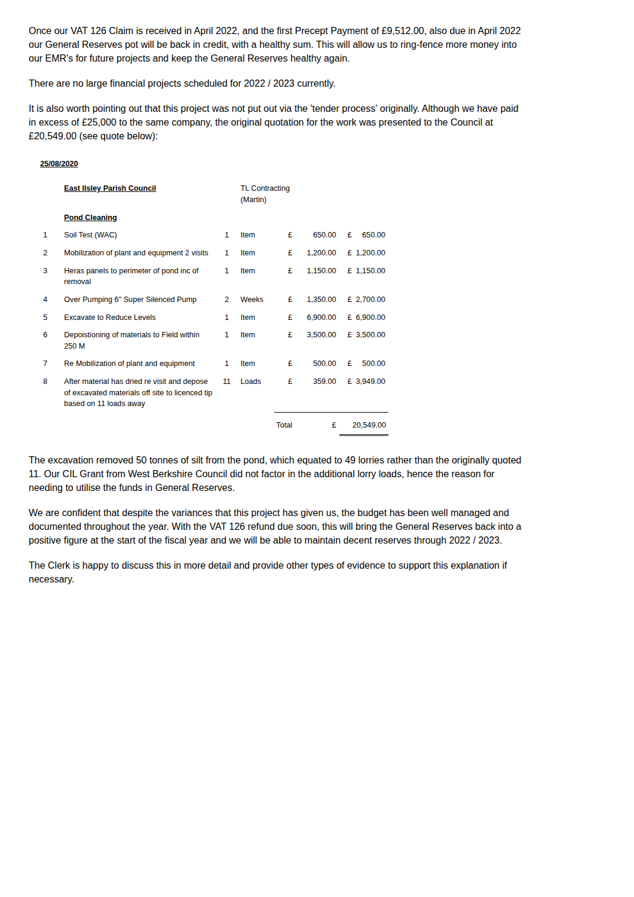Once our VAT 126 Claim is received in April 2022, and the first Precept Payment of £9,512.00, also due in April 2022 our General Reserves pot will be back in credit, with a healthy sum. This will allow us to ring-fence more money into our EMR's for future projects and keep the General Reserves healthy again.
There are no large financial projects scheduled for 2022 / 2023 currently.
It is also worth pointing out that this project was not put out via the 'tender process' originally. Although we have paid in excess of £25,000 to the same company, the original quotation for the work was presented to the Council at £20,549.00 (see quote below):
25/08/2020
| | East Ilsley Parish Council | | TL Contracting (Martin) | | |
| | Pond Cleaning | | | | | |
| 1 | Soil Test (WAC) | 1 | Item | £ | 650.00 | £ 650.00 |
| 2 | Mobilization of plant and equipment 2 visits | 1 | Item | £ | 1,200.00 | £ 1,200.00 |
| 3 | Heras panels to perimeter of pond inc of removal | 1 | Item | £ | 1,150.00 | £ 1,150.00 |
| 4 | Over Pumping 6" Super Silenced Pump | 2 | Weeks | £ | 1,350.00 | £ 2,700.00 |
| 5 | Excavate to Reduce Levels | 1 | Item | £ | 6,900.00 | £ 6,900.00 |
| 6 | Depoistioning of materials to Field within 250 M | 1 | Item | £ | 3,500.00 | £ 3,500.00 |
| 7 | Re Mobilization of plant and equipment | 1 | Item | £ | 500.00 | £ 500.00 |
| 8 | After material has dried re visit and depose of excavated materials off site to licenced tip based on 11 loads away | 11 | Loads | £ | 359.00 | £ 3,949.00 |
| | | | | Total | £ | 20,549.00 |
The excavation removed 50 tonnes of silt from the pond, which equated to 49 lorries rather than the originally quoted 11. Our CIL Grant from West Berkshire Council did not factor in the additional lorry loads, hence the reason for needing to utilise the funds in General Reserves.
We are confident that despite the variances that this project has given us, the budget has been well managed and documented throughout the year. With the VAT 126 refund due soon, this will bring the General Reserves back into a positive figure at the start of the fiscal year and we will be able to maintain decent reserves through 2022 / 2023.
The Clerk is happy to discuss this in more detail and provide other types of evidence to support this explanation if necessary.